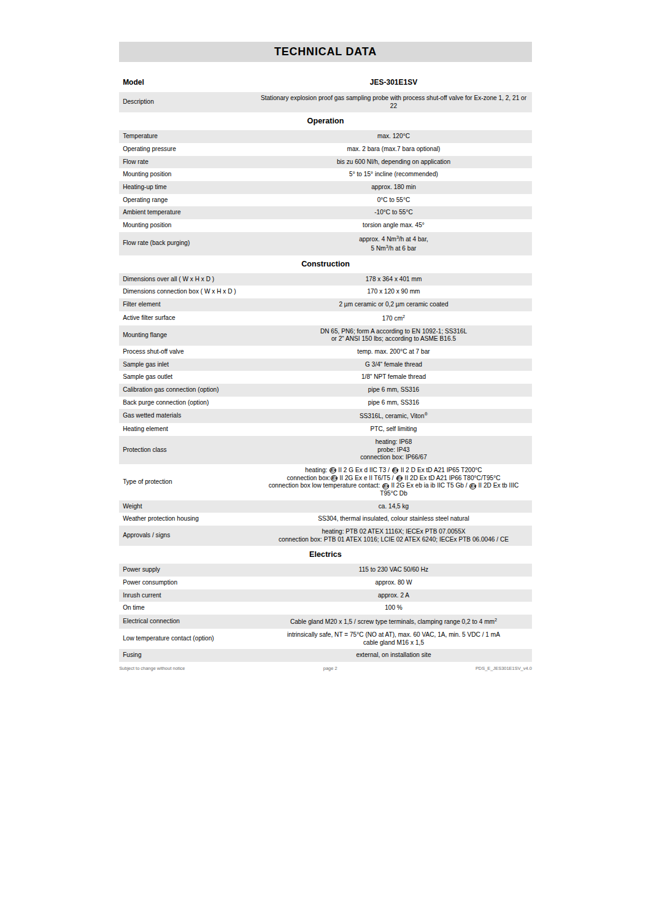TECHNICAL DATA
| Model | JES-301E1SV |
| Description | Stationary explosion proof gas sampling probe with process shut-off valve for Ex-zone 1, 2, 21 or 22 |
| Operation |
| Temperature | max. 120°C |
| Operating pressure | max. 2 bara (max.7 bara optional) |
| Flow rate | bis zu 600 Nl/h, depending on application |
| Mounting position | 5° to 15° incline (recommended) |
| Heating-up time | approx. 180 min |
| Operating range | 0°C to 55°C |
| Ambient temperature | -10°C to 55°C |
| Mounting position | torsion angle max. 45° |
| Flow rate (back purging) | approx. 4 Nm 3 /h at 4 bar, 5 Nm 3 /h at 6 bar |
| Construction |
| Dimensions over all ( W x H x D ) | 178 x 364 x 401 mm |
| Dimensions connection box ( W x H x D ) | 170 x 120 x 90 mm |
| Filter element | 2 µm ceramic or 0,2 µm ceramic coated |
| Active filter surface | 170 cm 2 |
| Mounting flange | DN 65, PN6; form A according to EN 1092-1; SS316L or 2“ ANSI 150 lbs; according to ASME B16.5 |
| Process shut-off valve | temp. max. 200°C at 7 bar |
| Sample gas inlet | G 3/4“ female thread |
| Sample gas outlet | 1/8“ NPT female thread |
| Calibration gas connection (option) | pipe 6 mm, SS316 |
| Back purge connection (option) | pipe 6 mm, SS316 |
| Gas wetted materials | SS316L, ceramic, Viton ® |
| Heating element | PTC, self limiting |
| Protection class | heating: IP68 probe: IP43 connection box: IP66/67 |
| Type of protection | heating: Ex II 2 G Ex d IIC T3 / Ex II 2 D Ex tD A21 IP65 T200°C connection box: Ex II 2G Ex e II T6/T5 / Ex II 2D Ex tD A21 IP66 T80°C/T95°C connection box low temperature contact: Ex II 2G Ex eb ia ib IIC T5 Gb / Ex II 2D Ex tb IIIC T95°C Db |
| Weight | ca. 14,5 kg |
| Weather protection housing | SS304, thermal insulated, colour stainless steel natural |
| Approvals / signs | heating: PTB 02 ATEX 1116X; IECEx PTB 07.0055X connection box: PTB 01 ATEX 1016; LCIE 02 ATEX 6240; IECEx PTB 06.0046 / CE |
| Electrics |
| Power supply | 115 to 230 VAC 50/60 Hz |
| Power consumption | approx. 80 W |
| Inrush current | approx. 2 A |
| On time | 100 % |
| Electrical connection | Cable gland M20 x 1,5 / screw type terminals, clamping range 0,2 to 4 mm 2 |
| Low temperature contact (option) | intrinsically safe, NT = 75°C (NO at AT), max. 60 VAC, 1A, min. 5 VDC / 1 mA cable gland M16 x 1,5 |
| Fusing | external, on installation site |
Subject to change without notice page 2 PDS_E_JES301E1SV_v4.0